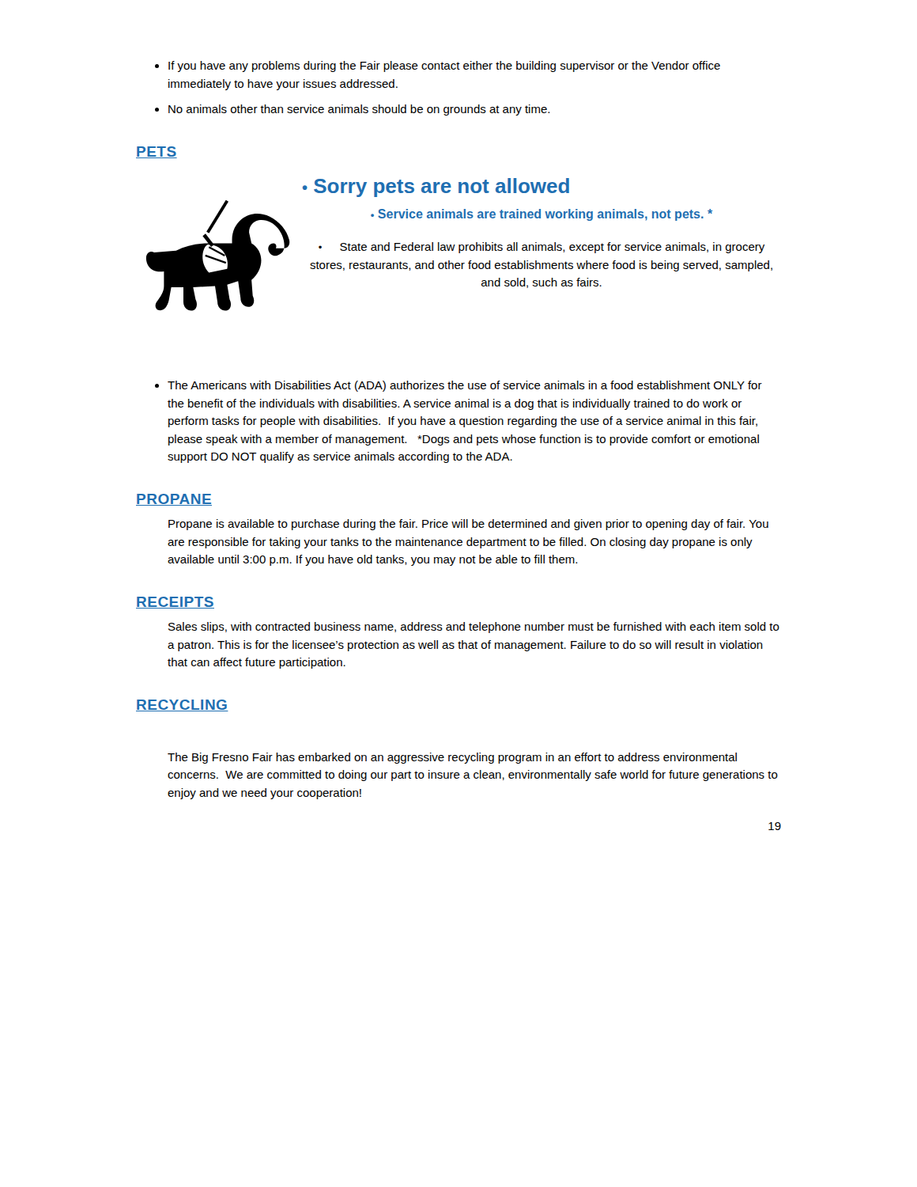If you have any problems during the Fair please contact either the building supervisor or the Vendor office immediately to have your issues addressed.
No animals other than service animals should be on grounds at any time.
PETS
• Sorry pets are not allowed
• Service animals are trained working animals, not pets. *
• State and Federal law prohibits all animals, except for service animals, in grocery stores, restaurants, and other food establishments where food is being served, sampled, and sold, such as fairs.
The Americans with Disabilities Act (ADA) authorizes the use of service animals in a food establishment ONLY for the benefit of the individuals with disabilities. A service animal is a dog that is individually trained to do work or perform tasks for people with disabilities. If you have a question regarding the use of a service animal in this fair, please speak with a member of management. *Dogs and pets whose function is to provide comfort or emotional support DO NOT qualify as service animals according to the ADA.
PROPANE
Propane is available to purchase during the fair. Price will be determined and given prior to opening day of fair. You are responsible for taking your tanks to the maintenance department to be filled. On closing day propane is only available until 3:00 p.m. If you have old tanks, you may not be able to fill them.
RECEIPTS
Sales slips, with contracted business name, address and telephone number must be furnished with each item sold to a patron. This is for the licensee’s protection as well as that of management. Failure to do so will result in violation that can affect future participation.
RECYCLING
The Big Fresno Fair has embarked on an aggressive recycling program in an effort to address environmental concerns. We are committed to doing our part to insure a clean, environmentally safe world for future generations to enjoy and we need your cooperation!
19